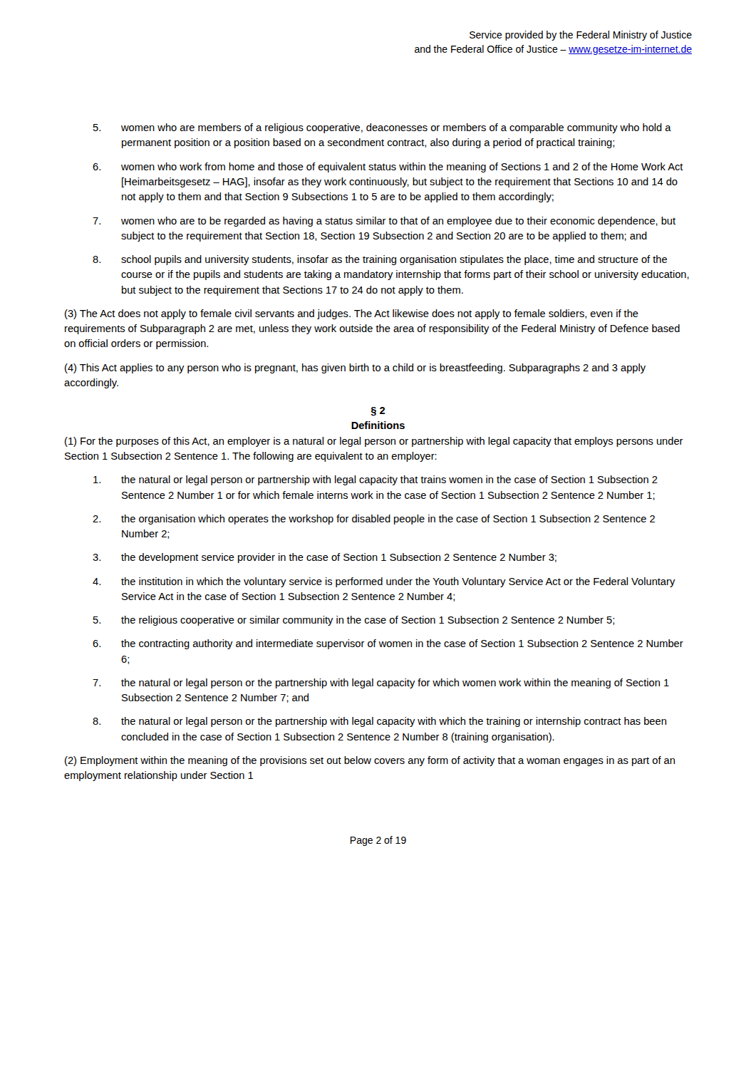Service provided by the Federal Ministry of Justice
and the Federal Office of Justice – www.gesetze-im-internet.de
5. women who are members of a religious cooperative, deaconesses or members of a comparable community who hold a permanent position or a position based on a secondment contract, also during a period of practical training;
6. women who work from home and those of equivalent status within the meaning of Sections 1 and 2 of the Home Work Act [Heimarbeitsgesetz – HAG], insofar as they work continuously, but subject to the requirement that Sections 10 and 14 do not apply to them and that Section 9 Subsections 1 to 5 are to be applied to them accordingly;
7. women who are to be regarded as having a status similar to that of an employee due to their economic dependence, but subject to the requirement that Section 18, Section 19 Subsection 2 and Section 20 are to be applied to them; and
8. school pupils and university students, insofar as the training organisation stipulates the place, time and structure of the course or if the pupils and students are taking a mandatory internship that forms part of their school or university education, but subject to the requirement that Sections 17 to 24 do not apply to them.
(3) The Act does not apply to female civil servants and judges. The Act likewise does not apply to female soldiers, even if the requirements of Subparagraph 2 are met, unless they work outside the area of responsibility of the Federal Ministry of Defence based on official orders or permission.
(4) This Act applies to any person who is pregnant, has given birth to a child or is breastfeeding. Subparagraphs 2 and 3 apply accordingly.
§ 2 Definitions
(1) For the purposes of this Act, an employer is a natural or legal person or partnership with legal capacity that employs persons under Section 1 Subsection 2 Sentence 1. The following are equivalent to an employer:
1. the natural or legal person or partnership with legal capacity that trains women in the case of Section 1 Subsection 2 Sentence 2 Number 1 or for which female interns work in the case of Section 1 Subsection 2 Sentence 2 Number 1;
2. the organisation which operates the workshop for disabled people in the case of Section 1 Subsection 2 Sentence 2 Number 2;
3. the development service provider in the case of Section 1 Subsection 2 Sentence 2 Number 3;
4. the institution in which the voluntary service is performed under the Youth Voluntary Service Act or the Federal Voluntary Service Act in the case of Section 1 Subsection 2 Sentence 2 Number 4;
5. the religious cooperative or similar community in the case of Section 1 Subsection 2 Sentence 2 Number 5;
6. the contracting authority and intermediate supervisor of women in the case of Section 1 Subsection 2 Sentence 2 Number 6;
7. the natural or legal person or the partnership with legal capacity for which women work within the meaning of Section 1 Subsection 2 Sentence 2 Number 7; and
8. the natural or legal person or the partnership with legal capacity with which the training or internship contract has been concluded in the case of Section 1 Subsection 2 Sentence 2 Number 8 (training organisation).
(2) Employment within the meaning of the provisions set out below covers any form of activity that a woman engages in as part of an employment relationship under Section 1
Page 2 of 19